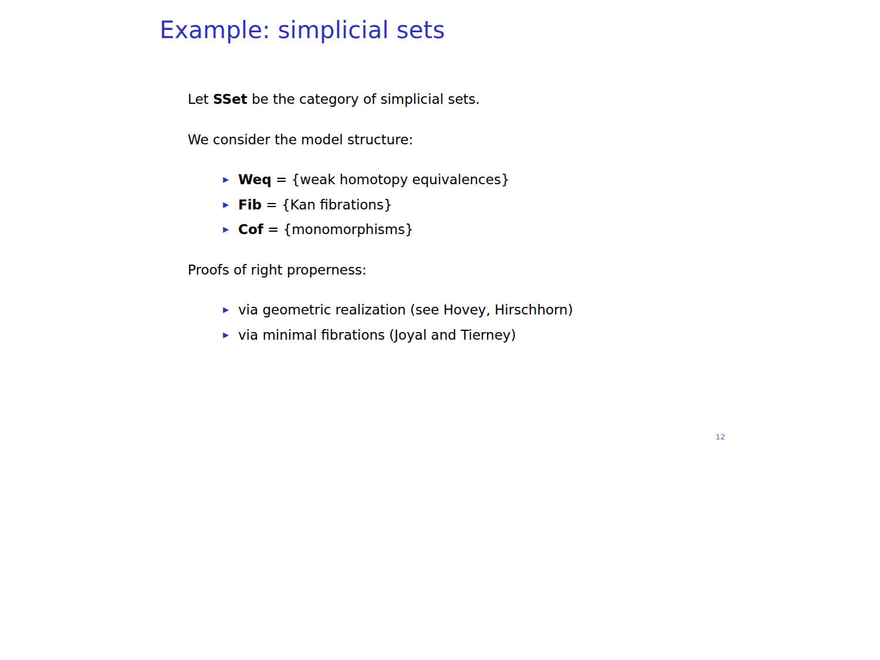Example: simplicial sets
Let SSet be the category of simplicial sets.
We consider the model structure:
Weq = {weak homotopy equivalences}
Fib = {Kan fibrations}
Cof = {monomorphisms}
Proofs of right properness:
via geometric realization (see Hovey, Hirschhorn)
via minimal fibrations (Joyal and Tierney)
12